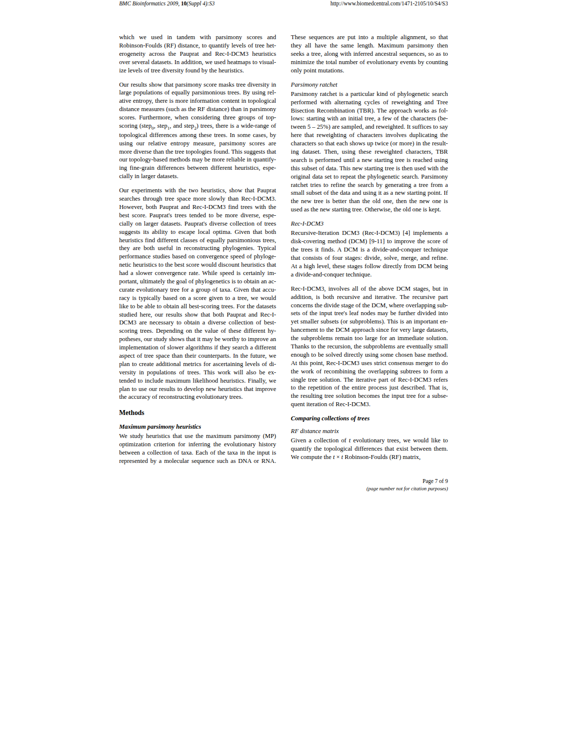BMC Bioinformatics 2009, 10(Suppl 4):S3
http://www.biomedcentral.com/1471-2105/10/S4/S3
which we used in tandem with parsimony scores and Robinson-Foulds (RF) distance, to quantify levels of tree heterogeneity across the Pauprat and Rec-I-DCM3 heuristics over several datasets. In addition, we used heatmaps to visualize levels of tree diversity found by the heuristics.
Our results show that parsimony score masks tree diversity in large populations of equally parsimonious trees. By using relative entropy, there is more information content in topological distance measures (such as the RF distance) than in parsimony scores. Furthermore, when considering three groups of top-scoring (step0, step1, and step2) trees, there is a wide-range of topological differences among these trees. In some cases, by using our relative entropy measure, parsimony scores are more diverse than the tree topologies found. This suggests that our topology-based methods may be more reliable in quantifying fine-grain differences between different heuristics, especially in larger datasets.
Our experiments with the two heuristics, show that Pauprat searches through tree space more slowly than Rec-I-DCM3. However, both Pauprat and Rec-I-DCM3 find trees with the best score. Pauprat's trees tended to be more diverse, especially on larger datasets. Pauprat's diverse collection of trees suggests its ability to escape local optima. Given that both heuristics find different classes of equally parsimonious trees, they are both useful in reconstructing phylogenies. Typical performance studies based on convergence speed of phylogenetic heuristics to the best score would discount heuristics that had a slower convergence rate. While speed is certainly important, ultimately the goal of phylogenetics is to obtain an accurate evolutionary tree for a group of taxa. Given that accuracy is typically based on a score given to a tree, we would like to be able to obtain all best-scoring trees. For the datasets studied here, our results show that both Pauprat and Rec-I-DCM3 are necessary to obtain a diverse collection of best-scoring trees. Depending on the value of these different hypotheses, our study shows that it may be worthy to improve an implementation of slower algorithms if they search a different aspect of tree space than their counterparts. In the future, we plan to create additional metrics for ascertaining levels of diversity in populations of trees. This work will also be extended to include maximum likelihood heuristics. Finally, we plan to use our results to develop new heuristics that improve the accuracy of reconstructing evolutionary trees.
Methods
Maximum parsimony heuristics
We study heuristics that use the maximum parsimony (MP) optimization criterion for inferring the evolutionary history between a collection of taxa. Each of the taxa in the input is represented by a molecular sequence such as DNA or RNA. These sequences are put into a multiple alignment, so that they all have the same length. Maximum parsimony then seeks a tree, along with inferred ancestral sequences, so as to minimize the total number of evolutionary events by counting only point mutations.
Parsimony ratchet
Parsimony ratchet is a particular kind of phylogenetic search performed with alternating cycles of reweighting and Tree Bisection Recombination (TBR). The approach works as follows: starting with an initial tree, a few of the characters (between 5 – 25%) are sampled, and reweighted. It suffices to say here that reweighting of characters involves duplicating the characters so that each shows up twice (or more) in the resulting dataset. Then, using these reweighted characters, TBR search is performed until a new starting tree is reached using this subset of data. This new starting tree is then used with the original data set to repeat the phylogenetic search. Parsimony ratchet tries to refine the search by generating a tree from a small subset of the data and using it as a new starting point. If the new tree is better than the old one, then the new one is used as the new starting tree. Otherwise, the old one is kept.
Rec-I-DCM3
Recursive-Iteration DCM3 (Rec-I-DCM3) [4] implements a disk-covering method (DCM) [9-11] to improve the score of the trees it finds. A DCM is a divide-and-conquer technique that consists of four stages: divide, solve, merge, and refine. At a high level, these stages follow directly from DCM being a divide-and-conquer technique.
Rec-I-DCM3, involves all of the above DCM stages, but in addition, is both recursive and iterative. The recursive part concerns the divide stage of the DCM, where overlapping subsets of the input tree's leaf nodes may be further divided into yet smaller subsets (or subproblems). This is an important enhancement to the DCM approach since for very large datasets, the subproblems remain too large for an immediate solution. Thanks to the recursion, the subproblems are eventually small enough to be solved directly using some chosen base method. At this point, Rec-I-DCM3 uses strict consensus merger to do the work of recombining the overlapping subtrees to form a single tree solution. The iterative part of Rec-I-DCM3 refers to the repetition of the entire process just described. That is, the resulting tree solution becomes the input tree for a subsequent iteration of Rec-I-DCM3.
Comparing collections of trees
RF distance matrix
Given a collection of t evolutionary trees, we would like to quantify the topological differences that exist between them. We compute the t × t Robinson-Foulds (RF) matrix,
Page 7 of 9
(page number not for citation purposes)